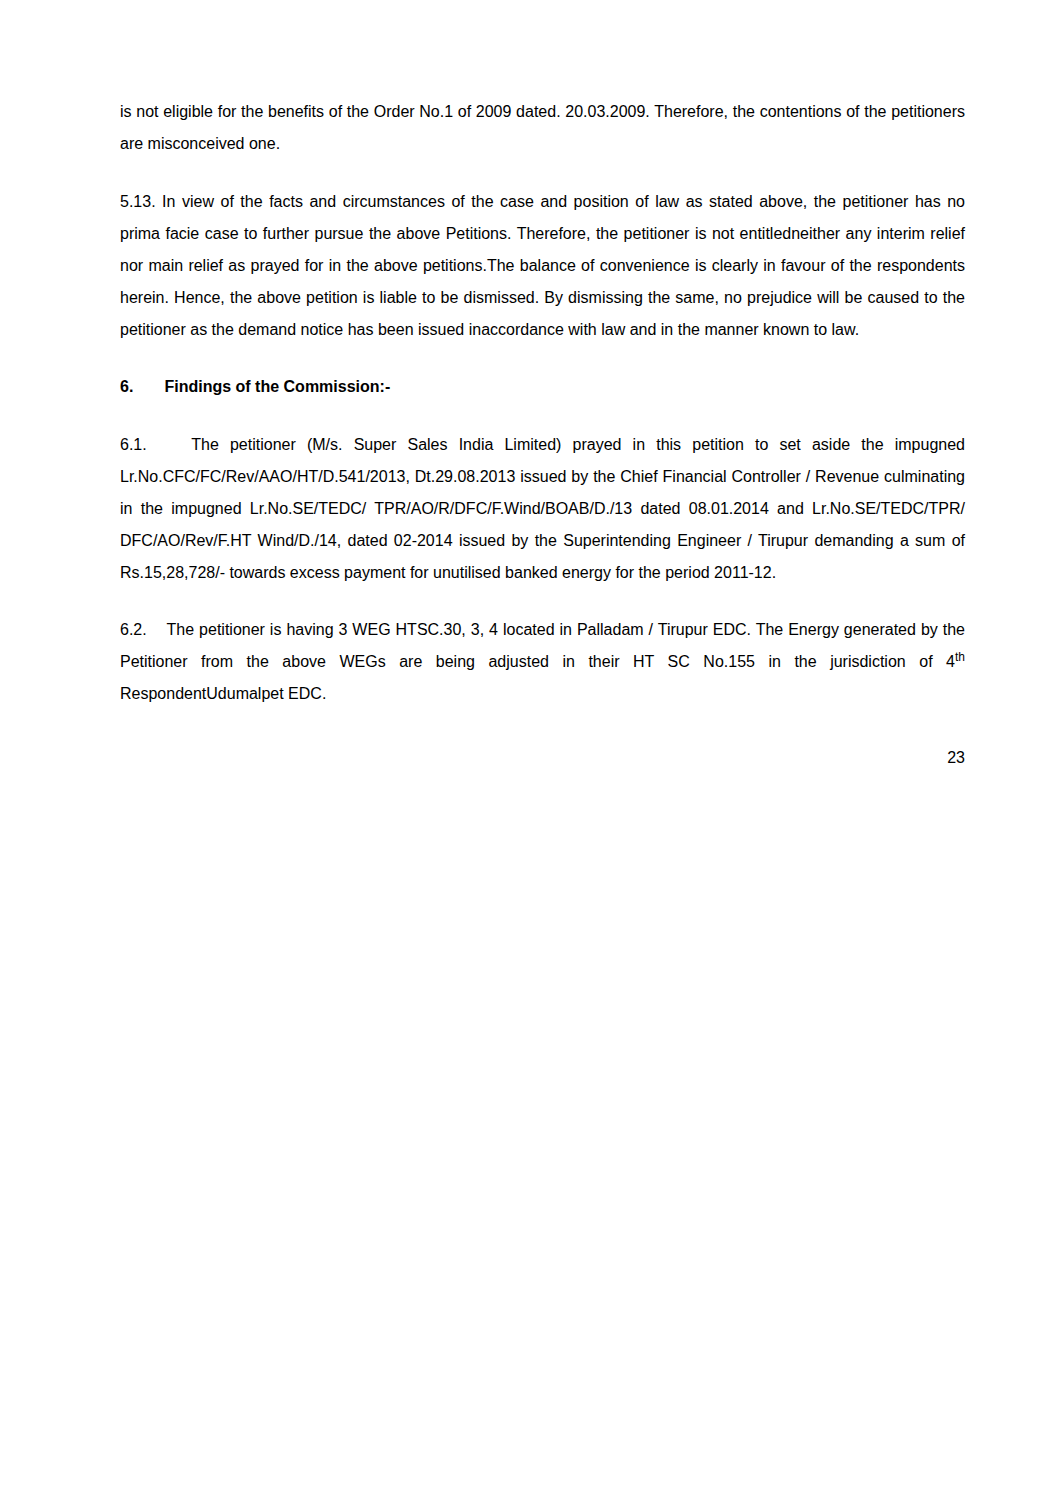is not eligible for the benefits of the Order No.1 of 2009 dated. 20.03.2009. Therefore, the contentions of the petitioners are misconceived one.
5.13. In view of the facts and circumstances of the case and position of law as stated above, the petitioner has no prima facie case to further pursue the above Petitions. Therefore, the petitioner is not entitledneither any interim relief nor main relief as prayed for in the above petitions.The balance of convenience is clearly in favour of the respondents herein. Hence, the above petition is liable to be dismissed. By dismissing the same, no prejudice will be caused to the petitioner as the demand notice has been issued inaccordance with law and in the manner known to law.
6. Findings of the Commission:-
6.1. The petitioner (M/s. Super Sales India Limited) prayed in this petition to set aside the impugned Lr.No.CFC/FC/Rev/AAO/HT/D.541/2013, Dt.29.08.2013 issued by the Chief Financial Controller / Revenue culminating in the impugned Lr.No.SE/TEDC/ TPR/AO/R/DFC/F.Wind/BOAB/D./13 dated 08.01.2014 and Lr.No.SE/TEDC/TPR/ DFC/AO/Rev/F.HT Wind/D./14, dated 02-2014 issued by the Superintending Engineer / Tirupur demanding a sum of Rs.15,28,728/- towards excess payment for unutilised banked energy for the period 2011-12.
6.2. The petitioner is having 3 WEG HTSC.30, 3, 4 located in Palladam / Tirupur EDC. The Energy generated by the Petitioner from the above WEGs are being adjusted in their HT SC No.155 in the jurisdiction of 4th RespondentUdumalpet EDC.
23